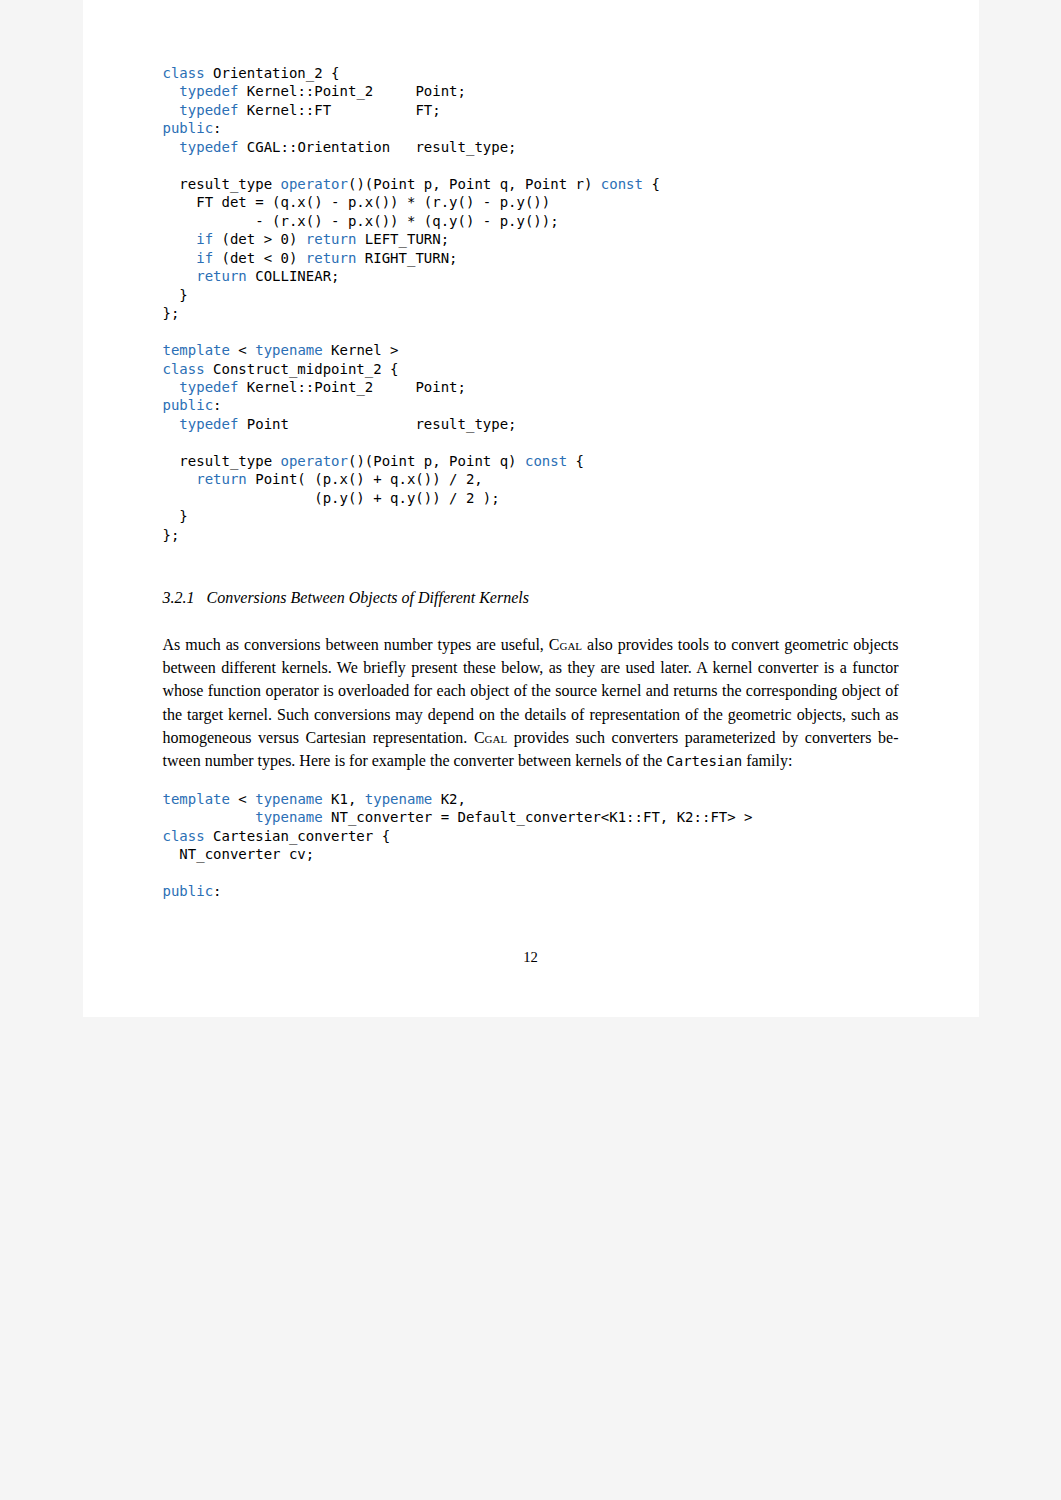class Orientation_2 {
  typedef Kernel::Point_2     Point;
  typedef Kernel::FT          FT;
public:
  typedef CGAL::Orientation   result_type;

  result_type operator()(Point p, Point q, Point r) const {
    FT det = (q.x() - p.x()) * (r.y() - p.y())
           - (r.x() - p.x()) * (q.y() - p.y());
    if (det > 0) return LEFT_TURN;
    if (det < 0) return RIGHT_TURN;
    return COLLINEAR;
  }
};

template < typename Kernel >
class Construct_midpoint_2 {
  typedef Kernel::Point_2     Point;
public:
  typedef Point               result_type;

  result_type operator()(Point p, Point q) const {
    return Point( (p.x() + q.x()) / 2,
                  (p.y() + q.y()) / 2 );
  }
};
3.2.1 Conversions Between Objects of Different Kernels
As much as conversions between number types are useful, Cgal also provides tools to convert geometric objects between different kernels. We briefly present these below, as they are used later. A kernel converter is a functor whose function operator is overloaded for each object of the source kernel and returns the corresponding object of the target kernel. Such conversions may depend on the details of representation of the geometric objects, such as homogeneous versus Cartesian representation. Cgal provides such converters parameterized by converters between number types. Here is for example the converter between kernels of the Cartesian family:
template < typename K1, typename K2,
           typename NT_converter = Default_converter<K1::FT, K2::FT> >
class Cartesian_converter {
  NT_converter cv;

public:
12